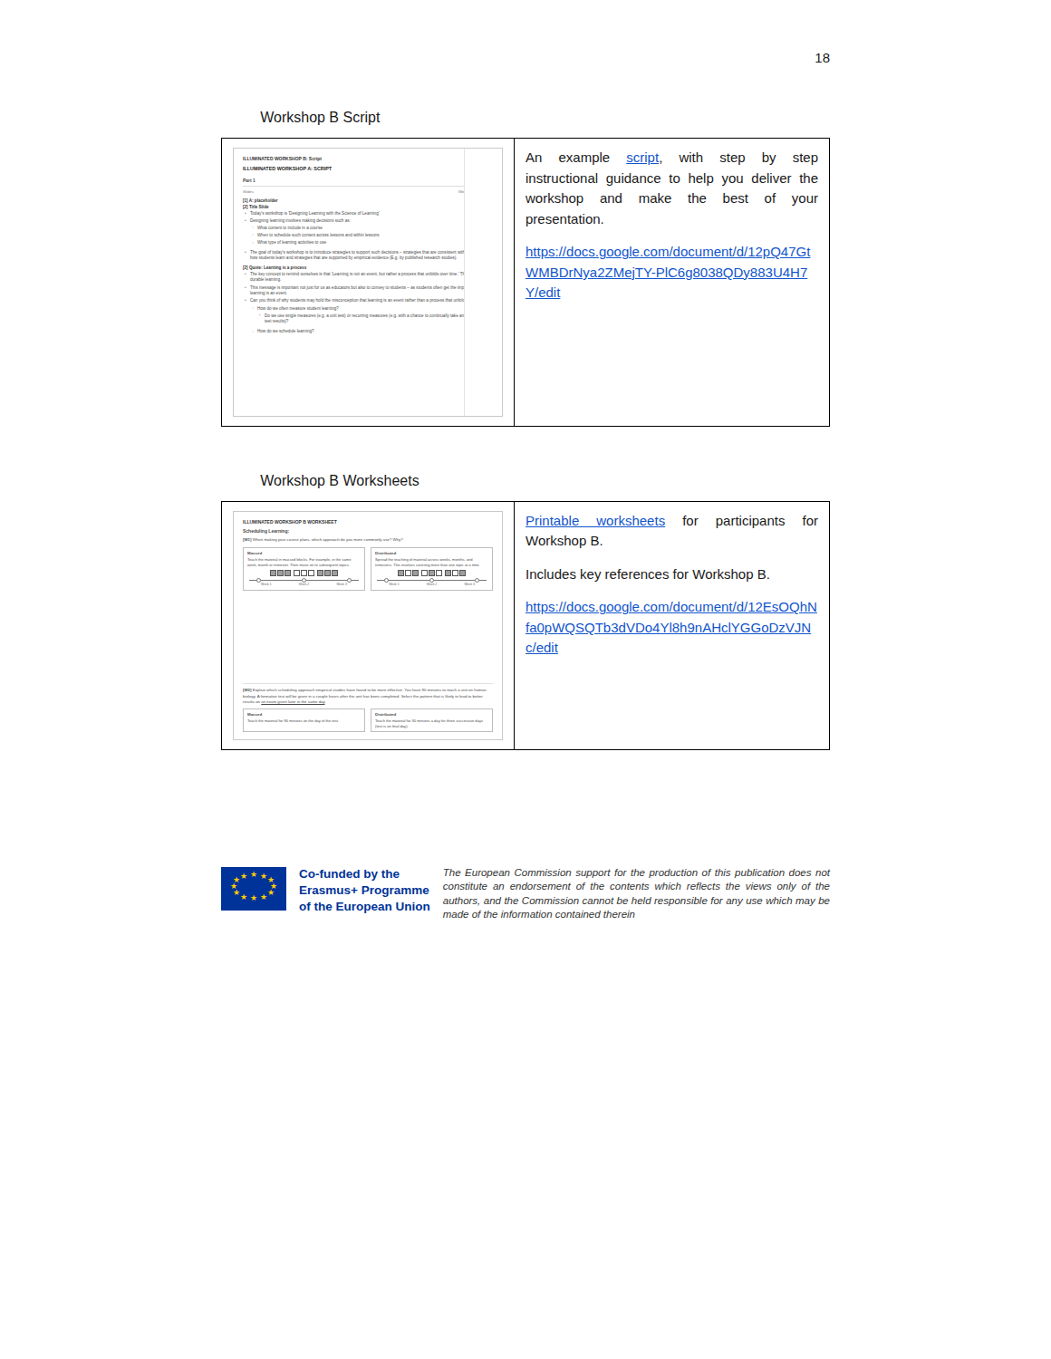18
Workshop B Script
| ILLUMINATED WORKSHOP B: Script ILLUMINATED WORKSHOP A: SCRIPT Part 1 Slides Welcome & Review [1] A: placeholder [2] Title Slide Today's workshop is 'Designing Learning with the Science of Learning' Designing learning involves making decisions such as: What content to include in a course When to schedule such content across lessons and within lessons What type of learning activities to use The goal of today's workshop is to introduce strategies to support such decisions – strategies that are consistent with the science of how students learn and strategies that are supported by empirical evidence (E.g. by published research studies). [2] Quote: Learning is a process The key concept to remind ourselves is that 'Learning is not an event, but rather a process that unfolds over time.' This relates to durable learning. This message is important not just for us as educators but also to convey to students – as students often get the impression that learning is an event. Can you think of why students may hold the misconception that learning is an event rather than a process that unfolds over time? How do we often measure student learning? Do we use single measures (e.g. a unit test) or recurring measures (e.g. with a chance to continually take and improve on test results)? How do we schedule learning? | An example script , with step by step instructional guidance to help you deliver the workshop and make the best of your presentation. https://docs.google.com/document/d/12pQ47GtWMBDrNya2ZMejTY-PlC6g8038QDy883U4H7Y/edit |
Workshop B Worksheets
| ILLUMINATED WORKSHOP B WORKSHEET Scheduling Learning: [W1] When making your course plans, which approach do you more commonly use? Why? Massed Teach the material in massed blocks. For example, in the same week, month or trimester. Then move on to subsequent topics. Week 1 Week 2 Week 3 Distributed Spread the teaching of material across weeks, months, and trimesters. This involves covering more than one topic at a time. Week 1 Week 2 Week 3 [W2] Explain which scheduling approach empirical studies have found to be more effective. You have 90 minutes to teach a unit on human biology. A formative test will be given in a couple hours after the unit has been completed. Select the pattern that is likely to lead to better results on an exam given later in the same day . Massed Teach the material for 90 minutes on the day of the test. Distributed Teach the material for 30 minutes a day for three successive days (test is on final day). | Printable worksheets for participants for Workshop B. Includes key references for Workshop B. https://docs.google.com/document/d/12EsOQhNfa0pWQSQTb3dVDo4Yl8h9nAHclYGGoDzVJNc/edit |
★ ★ ★ ★ ★ ★ ★ ★ ★ ★ ★ ★
Co-funded by the
Erasmus+ Programme
of the European Union
The European Commission support for the production of this publication does not constitute an endorsement of the contents which reflects the views only of the authors, and the Commission cannot be held responsible for any use which may be made of the information contained therein